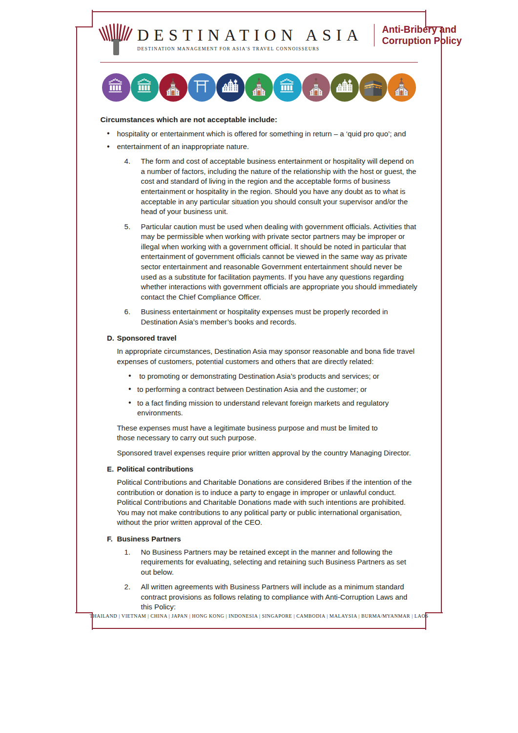DESTINATION ASIA
DESTINATION MANAGEMENT FOR ASIA'S TRAVEL CONNOISSEURS
Anti-Bribery and
Corruption Policy
🏛
🏛
⛪
⛩
🏙
⛪
🏛
⛪
🏙
🕋
⛪
Circumstances which are not acceptable include:
hospitality or entertainment which is offered for something in return – a ‘quid pro quo’; and
entertainment of an inappropriate nature.
The form and cost of acceptable business entertainment or hospitality will depend on a number of factors, including the nature of the relationship with the host or guest, the cost and standard of living in the region and the acceptable forms of business entertainment or hospitality in the region. Should you have any doubt as to what is acceptable in any particular situation you should consult your supervisor and/or the head of your business unit.
Particular caution must be used when dealing with government officials. Activities that may be permissible when working with private sector partners may be improper or illegal when working with a government official. It should be noted in particular that entertainment of government officials cannot be viewed in the same way as private sector entertainment and reasonable Government entertainment should never be used as a substitute for facilitation payments. If you have any questions regarding whether interactions with government officials are appropriate you should immediately contact the Chief Compliance Officer.
Business entertainment or hospitality expenses must be properly recorded in Destination Asia’s member’s books and records.
D.
Sponsored travel
In appropriate circumstances, Destination Asia may sponsor reasonable and bona fide travel expenses of customers, potential customers and others that are directly related:
to promoting or demonstrating Destination Asia’s products and services; or
to performing a contract between Destination Asia and the customer; or
to a fact finding mission to understand relevant foreign markets and regulatory environments.
These expenses must have a legitimate business purpose and must be limited to those necessary to carry out such purpose.
Sponsored travel expenses require prior written approval by the country Managing Director.
E.
Political contributions
Political Contributions and Charitable Donations are considered Bribes if the intention of the contribution or donation is to induce a party to engage in improper or unlawful conduct. Political Contributions and Charitable Donations made with such intentions are prohibited. You may not make contributions to any political party or public international organisation, without the prior written approval of the CEO.
F.
Business Partners
No Business Partners may be retained except in the manner and following the requirements for evaluating, selecting and retaining such Business Partners as set out below.
All written agreements with Business Partners will include as a minimum standard contract provisions as follows relating to compliance with Anti-Corruption Laws and this Policy:
THAILAND | VIETNAM | CHINA | JAPAN | HONG KONG | INDONESIA | SINGAPORE | CAMBODIA | MALAYSIA | BURMA/MYANMAR | LAOS